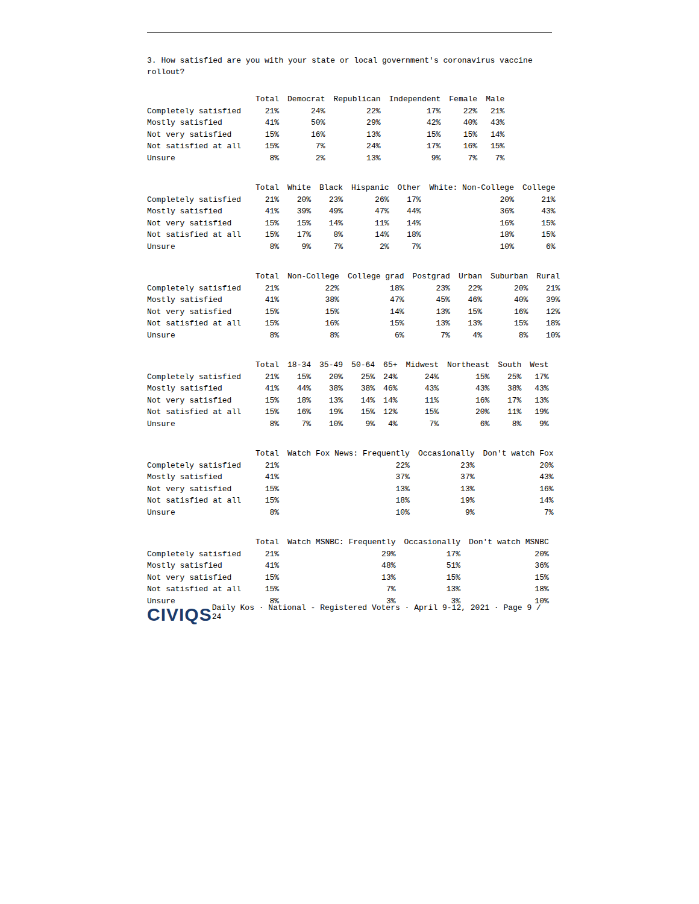3. How satisfied are you with your state or local government's coronavirus vaccine rollout?
| | Total | Democrat | Republican | Independent | Female | Male |
| --- | --- | --- | --- | --- | --- | --- |
| Completely satisfied | 21% | 24% | 22% | 17% | 22% | 21% |
| Mostly satisfied | 41% | 50% | 29% | 42% | 40% | 43% |
| Not very satisfied | 15% | 16% | 13% | 15% | 15% | 14% |
| Not satisfied at all | 15% | 7% | 24% | 17% | 16% | 15% |
| Unsure | 8% | 2% | 13% | 9% | 7% | 7% |
| | Total | White | Black | Hispanic | Other | White: Non-College | College |
| --- | --- | --- | --- | --- | --- | --- | --- |
| Completely satisfied | 21% | 20% | 23% | 26% | 17% | 20% | 21% |
| Mostly satisfied | 41% | 39% | 49% | 47% | 44% | 36% | 43% |
| Not very satisfied | 15% | 15% | 14% | 11% | 14% | 16% | 15% |
| Not satisfied at all | 15% | 17% | 8% | 14% | 18% | 18% | 15% |
| Unsure | 8% | 9% | 7% | 2% | 7% | 10% | 6% |
| | Total | Non-College | College grad | Postgrad | Urban | Suburban | Rural |
| --- | --- | --- | --- | --- | --- | --- | --- |
| Completely satisfied | 21% | 22% | 18% | 23% | 22% | 20% | 21% |
| Mostly satisfied | 41% | 38% | 47% | 45% | 46% | 40% | 39% |
| Not very satisfied | 15% | 15% | 14% | 13% | 15% | 16% | 12% |
| Not satisfied at all | 15% | 16% | 15% | 13% | 13% | 15% | 18% |
| Unsure | 8% | 8% | 6% | 7% | 4% | 8% | 10% |
| | Total | 18-34 | 35-49 | 50-64 | 65+ | Midwest | Northeast | South | West |
| --- | --- | --- | --- | --- | --- | --- | --- | --- | --- |
| Completely satisfied | 21% | 15% | 20% | 25% | 24% | 24% | 15% | 25% | 17% |
| Mostly satisfied | 41% | 44% | 38% | 38% | 46% | 43% | 43% | 38% | 43% |
| Not very satisfied | 15% | 18% | 13% | 14% | 14% | 11% | 16% | 17% | 13% |
| Not satisfied at all | 15% | 16% | 19% | 15% | 12% | 15% | 20% | 11% | 19% |
| Unsure | 8% | 7% | 10% | 9% | 4% | 7% | 6% | 8% | 9% |
| | Total | Watch Fox News: Frequently | Occasionally | Don't watch Fox |
| --- | --- | --- | --- | --- |
| Completely satisfied | 21% | 22% | 23% | 20% |
| Mostly satisfied | 41% | 37% | 37% | 43% |
| Not very satisfied | 15% | 13% | 13% | 16% |
| Not satisfied at all | 15% | 18% | 19% | 14% |
| Unsure | 8% | 10% | 9% | 7% |
| | Total | Watch MSNBC: Frequently | Occasionally | Don't watch MSNBC |
| --- | --- | --- | --- | --- |
| Completely satisfied | 21% | 29% | 17% | 20% |
| Mostly satisfied | 41% | 48% | 51% | 36% |
| Not very satisfied | 15% | 13% | 15% | 15% |
| Not satisfied at all | 15% | 7% | 13% | 18% |
| Unsure | 8% | 3% | 3% | 10% |
CIVIQS
Daily Kos · National - Registered Voters · April 9-12, 2021 · Page 9 / 24